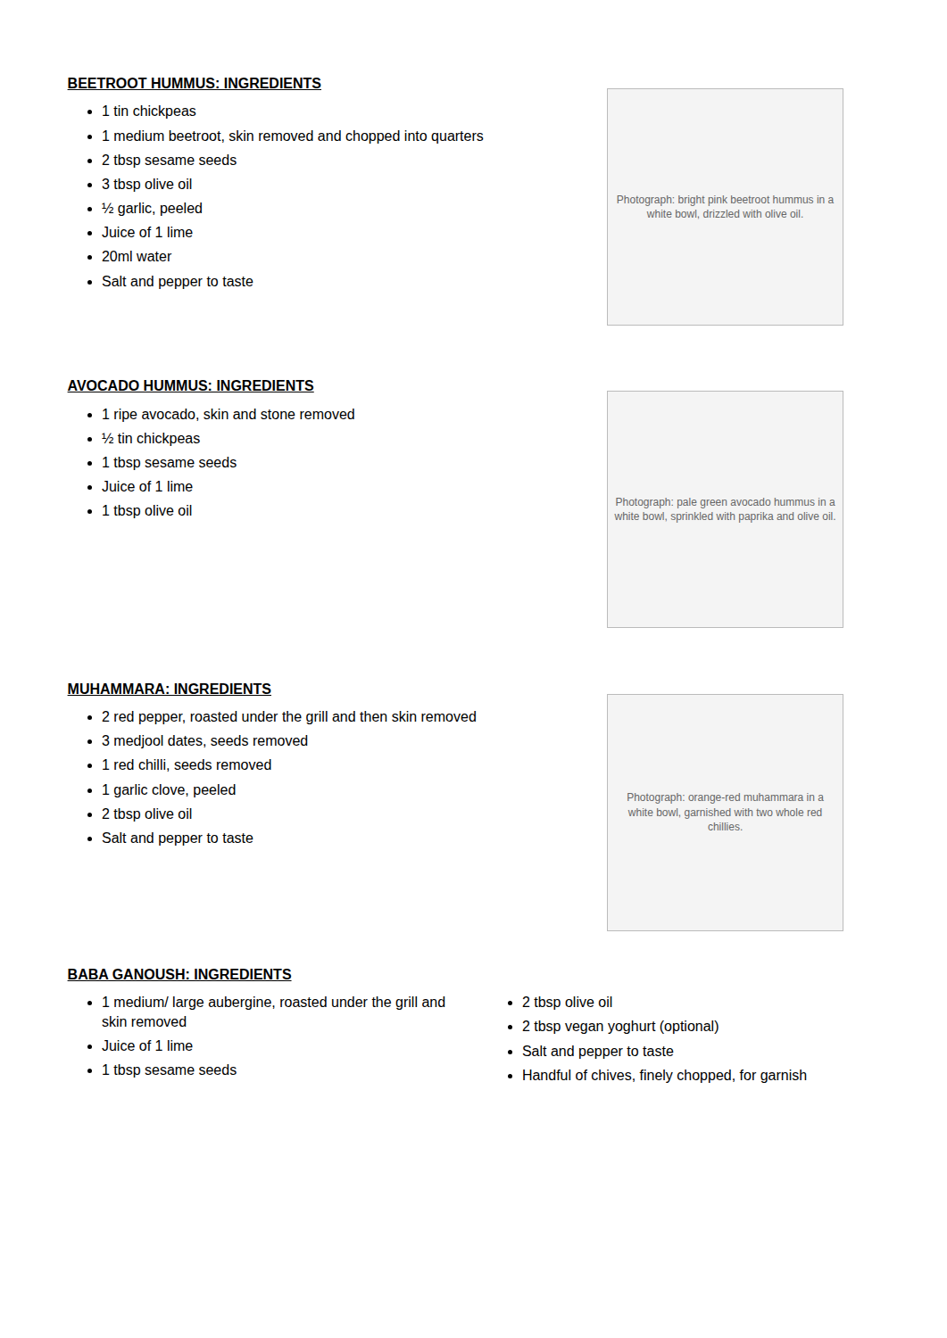Beetroot Hummus: Ingredients
1 tin chickpeas
1 medium beetroot, skin removed and chopped into quarters
2 tbsp sesame seeds
3 tbsp olive oil
½ garlic, peeled
Juice of 1 lime
20ml water
Salt and pepper to taste
Photograph: bright pink beetroot hummus in a white bowl, drizzled with olive oil.
Avocado Hummus: Ingredients
1 ripe avocado, skin and stone removed
½ tin chickpeas
1 tbsp sesame seeds
Juice of 1 lime
1 tbsp olive oil
Photograph: pale green avocado hummus in a white bowl, sprinkled with paprika and olive oil.
Muhammara: Ingredients
2 red pepper, roasted under the grill and then skin removed
3 medjool dates, seeds removed
1 red chilli, seeds removed
1 garlic clove, peeled
2 tbsp olive oil
Salt and pepper to taste
Photograph: orange-red muhammara in a white bowl, garnished with two whole red chillies.
Baba Ganoush: Ingredients
1 medium/ large aubergine, roasted under the grill and skin removed
Juice of 1 lime
1 tbsp sesame seeds
2 tbsp olive oil
2 tbsp vegan yoghurt (optional)
Salt and pepper to taste
Handful of chives, finely chopped, for garnish